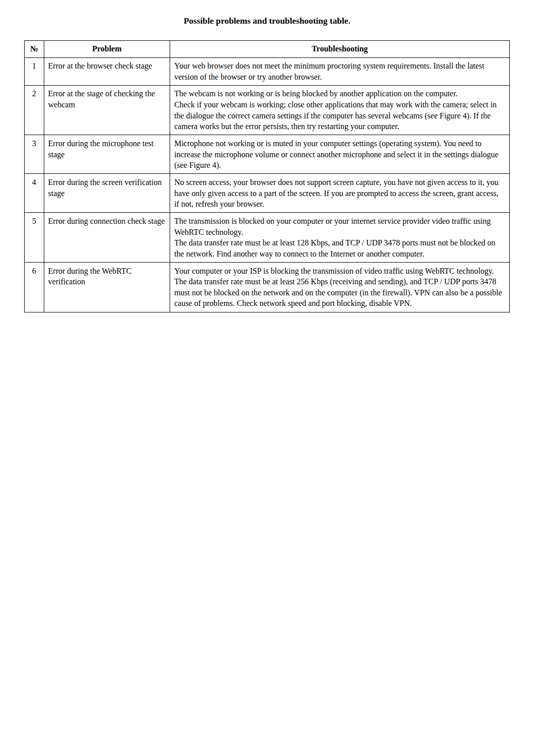Possible problems and troubleshooting table.
| № | Problem | Troubleshooting |
| --- | --- | --- |
| 1 | Error at the browser check stage | Your web browser does not meet the minimum proctoring system requirements. Install the latest version of the browser or try another browser. |
| 2 | Error at the stage of checking the webcam | The webcam is not working or is being blocked by another application on the computer. Check if your webcam is working; close other applications that may work with the camera; select in the dialogue the correct camera settings if the computer has several webcams (see Figure 4). If the camera works but the error persists, then try restarting your computer. |
| 3 | Error during the microphone test stage | Microphone not working or is muted in your computer settings (operating system). You need to increase the microphone volume or connect another microphone and select it in the settings dialogue (see Figure 4). |
| 4 | Error during the screen verification stage | No screen access, your browser does not support screen capture, you have not given access to it, you have only given access to a part of the screen. If you are prompted to access the screen, grant access, if not, refresh your browser. |
| 5 | Error during connection check stage | The transmission is blocked on your computer or your internet service provider video traffic using WebRTC technology. The data transfer rate must be at least 128 Kbps, and TCP / UDP 3478 ports must not be blocked on the network. Find another way to connect to the Internet or another computer. |
| 6 | Error during the WebRTC verification | Your computer or your ISP is blocking the transmission of video traffic using WebRTC technology. The data transfer rate must be at least 256 Kbps (receiving and sending), and TCP / UDP ports 3478 must not be blocked on the network and on the computer (in the firewall). VPN can also be a possible cause of problems. Check network speed and port blocking, disable VPN. |